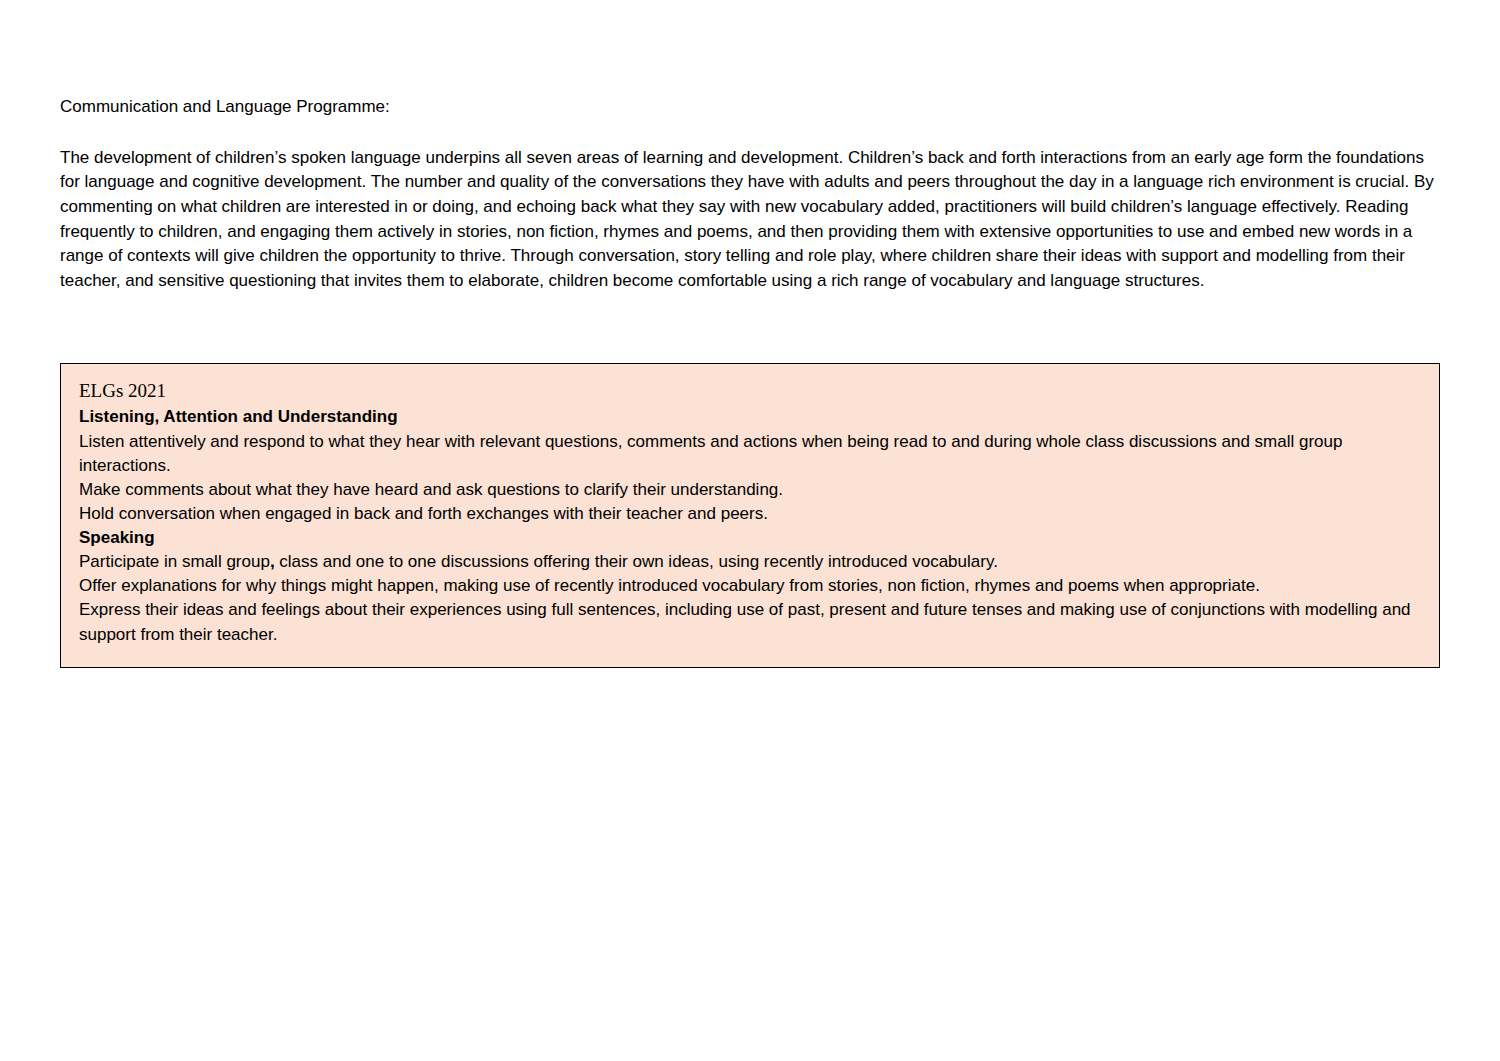Communication and Language Programme:
The development of children’s spoken language underpins all seven areas of learning and development. Children’s back and forth interactions from an early age form the foundations for language and cognitive development. The number and quality of the conversations they have with adults and peers throughout the day in a language rich environment is crucial. By commenting on what children are interested in or doing, and echoing back what they say with new vocabulary added, practitioners will build children’s language effectively. Reading frequently to children, and engaging them actively in stories, non fiction, rhymes and poems, and then providing them with extensive opportunities to use and embed new words in a range of contexts will give children the opportunity to thrive. Through conversation, story telling and role play, where children share their ideas with support and modelling from their teacher, and sensitive questioning that invites them to elaborate, children become comfortable using a rich range of vocabulary and language structures.
ELGs 2021
Listening, Attention and Understanding
Listen attentively and respond to what they hear with relevant questions, comments and actions when being read to and during whole class discussions and small group interactions.
Make comments about what they have heard and ask questions to clarify their understanding.
Hold conversation when engaged in back and forth exchanges with their teacher and peers.
Speaking
Participate in small group, class and one to one discussions offering their own ideas, using recently introduced vocabulary.
Offer explanations for why things might happen, making use of recently introduced vocabulary from stories, non fiction, rhymes and poems when appropriate.
Express their ideas and feelings about their experiences using full sentences, including use of past, present and future tenses and making use of conjunctions with modelling and support from their teacher.